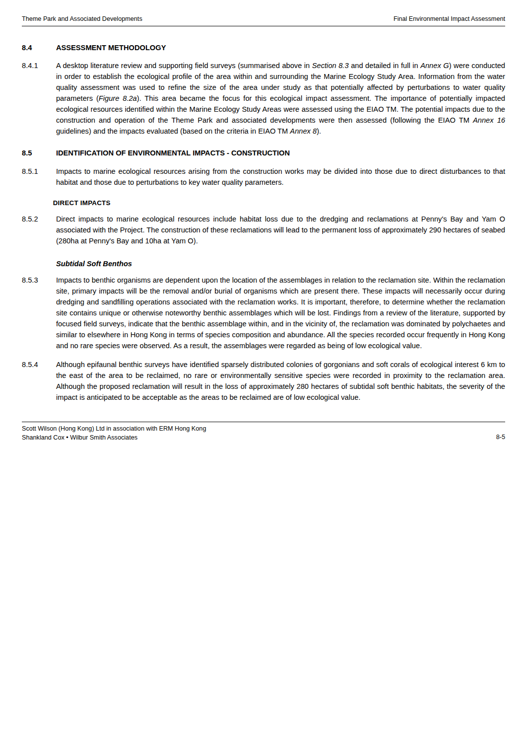Theme Park and Associated Developments
Final Environmental Impact Assessment
8.4 ASSESSMENT METHODOLOGY
8.4.1
A desktop literature review and supporting field surveys (summarised above in Section 8.3 and detailed in full in Annex G) were conducted in order to establish the ecological profile of the area within and surrounding the Marine Ecology Study Area. Information from the water quality assessment was used to refine the size of the area under study as that potentially affected by perturbations to water quality parameters (Figure 8.2a). This area became the focus for this ecological impact assessment. The importance of potentially impacted ecological resources identified within the Marine Ecology Study Areas were assessed using the EIAO TM. The potential impacts due to the construction and operation of the Theme Park and associated developments were then assessed (following the EIAO TM Annex 16 guidelines) and the impacts evaluated (based on the criteria in EIAO TM Annex 8).
8.5 IDENTIFICATION OF ENVIRONMENTAL IMPACTS - CONSTRUCTION
8.5.1
Impacts to marine ecological resources arising from the construction works may be divided into those due to direct disturbances to that habitat and those due to perturbations to key water quality parameters.
DIRECT IMPACTS
8.5.2
Direct impacts to marine ecological resources include habitat loss due to the dredging and reclamations at Penny's Bay and Yam O associated with the Project. The construction of these reclamations will lead to the permanent loss of approximately 290 hectares of seabed (280ha at Penny's Bay and 10ha at Yam O).
Subtidal Soft Benthos
8.5.3
Impacts to benthic organisms are dependent upon the location of the assemblages in relation to the reclamation site. Within the reclamation site, primary impacts will be the removal and/or burial of organisms which are present there. These impacts will necessarily occur during dredging and sandfilling operations associated with the reclamation works. It is important, therefore, to determine whether the reclamation site contains unique or otherwise noteworthy benthic assemblages which will be lost. Findings from a review of the literature, supported by focused field surveys, indicate that the benthic assemblage within, and in the vicinity of, the reclamation was dominated by polychaetes and similar to elsewhere in Hong Kong in terms of species composition and abundance. All the species recorded occur frequently in Hong Kong and no rare species were observed. As a result, the assemblages were regarded as being of low ecological value.
8.5.4
Although epifaunal benthic surveys have identified sparsely distributed colonies of gorgonians and soft corals of ecological interest 6 km to the east of the area to be reclaimed, no rare or environmentally sensitive species were recorded in proximity to the reclamation area. Although the proposed reclamation will result in the loss of approximately 280 hectares of subtidal soft benthic habitats, the severity of the impact is anticipated to be acceptable as the areas to be reclaimed are of low ecological value.
Scott Wilson (Hong Kong) Ltd in association with ERM Hong Kong Shankland Cox • Wilbur Smith Associates
8-5